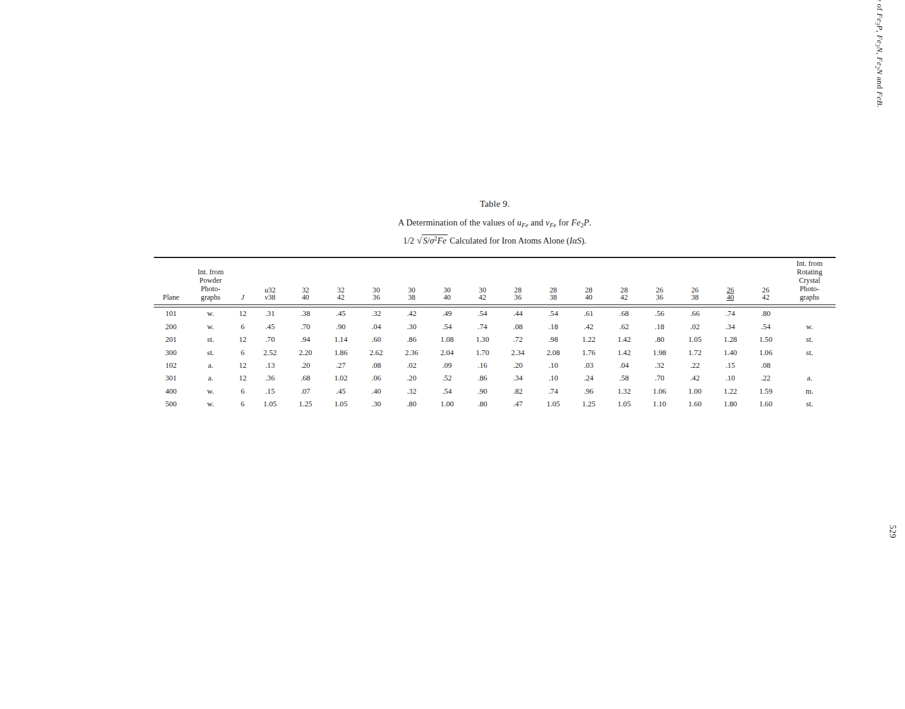The Crystal Structure of Fe3 P, Fe3 N, Fe2 N and FeB.
529
Table 9.
A Determination of the values of uFe and vFe for Fe 2 P.
1/2 √S/σ 2 Fe Calculated for Iron Atoms Alone (IαS).
| Plane | Int. from Powder Photo- graphs | J | u 32 v 38 | 32 40 | 32 42 | 30 36 | 30 38 | 30 40 | 30 42 | 28 36 | 28 38 | 28 40 | 28 42 | 26 36 | 26 38 | 26 40 | 26 42 | Int. from Rotating Crystal Photo- graphs |
| --- | --- | --- | --- | --- | --- | --- | --- | --- | --- | --- | --- | --- | --- | --- | --- | --- | --- | --- |
| 101 | w. | 12 | .31 | .38 | .45 | .32 | .42 | .49 | .54 | .44 | .54 | .61 | .68 | .56 | .66 | .74 | .80 | |
| 200 | w. | 6 | .45 | .70 | .90 | .04 | .30 | .54 | .74 | .08 | .18 | .42 | .62 | .18 | .02 | .34 | .54 | w. |
| 201 | st. | 12 | .70 | .94 | 1.14 | .60 | .86 | 1.08 | 1.30 | .72 | .98 | 1.22 | 1.42 | .80 | 1.05 | 1.28 | 1.50 | st. |
| 300 | st. | 6 | 2.52 | 2.20 | 1.86 | 2.62 | 2.36 | 2.04 | 1.70 | 2.34 | 2.08 | 1.76 | 1.42 | 1.98 | 1.72 | 1.40 | 1.06 | st. |
| 102 | a. | 12 | .13 | .20 | .27 | .08 | .02 | .09 | .16 | .20 | .10 | .03 | .04 | .32 | .22 | .15 | .08 | |
| 301 | a. | 12 | .36 | .68 | 1.02 | .06 | .20 | .52 | .86 | .34 | .10 | .24 | .58 | .70 | .42 | .10 | .22 | a. |
| 400 | w. | 6 | .15 | .07 | .45 | .40 | .32 | .54 | .90 | .82 | .74 | .96 | 1.32 | 1.06 | 1.00 | 1.22 | 1.59 | m. |
| 500 | w. | 6 | 1.05 | 1.25 | 1.05 | .30 | .80 | 1.00 | .80 | .47 | 1.05 | 1.25 | 1.05 | 1.10 | 1.60 | 1.80 | 1.60 | st. |